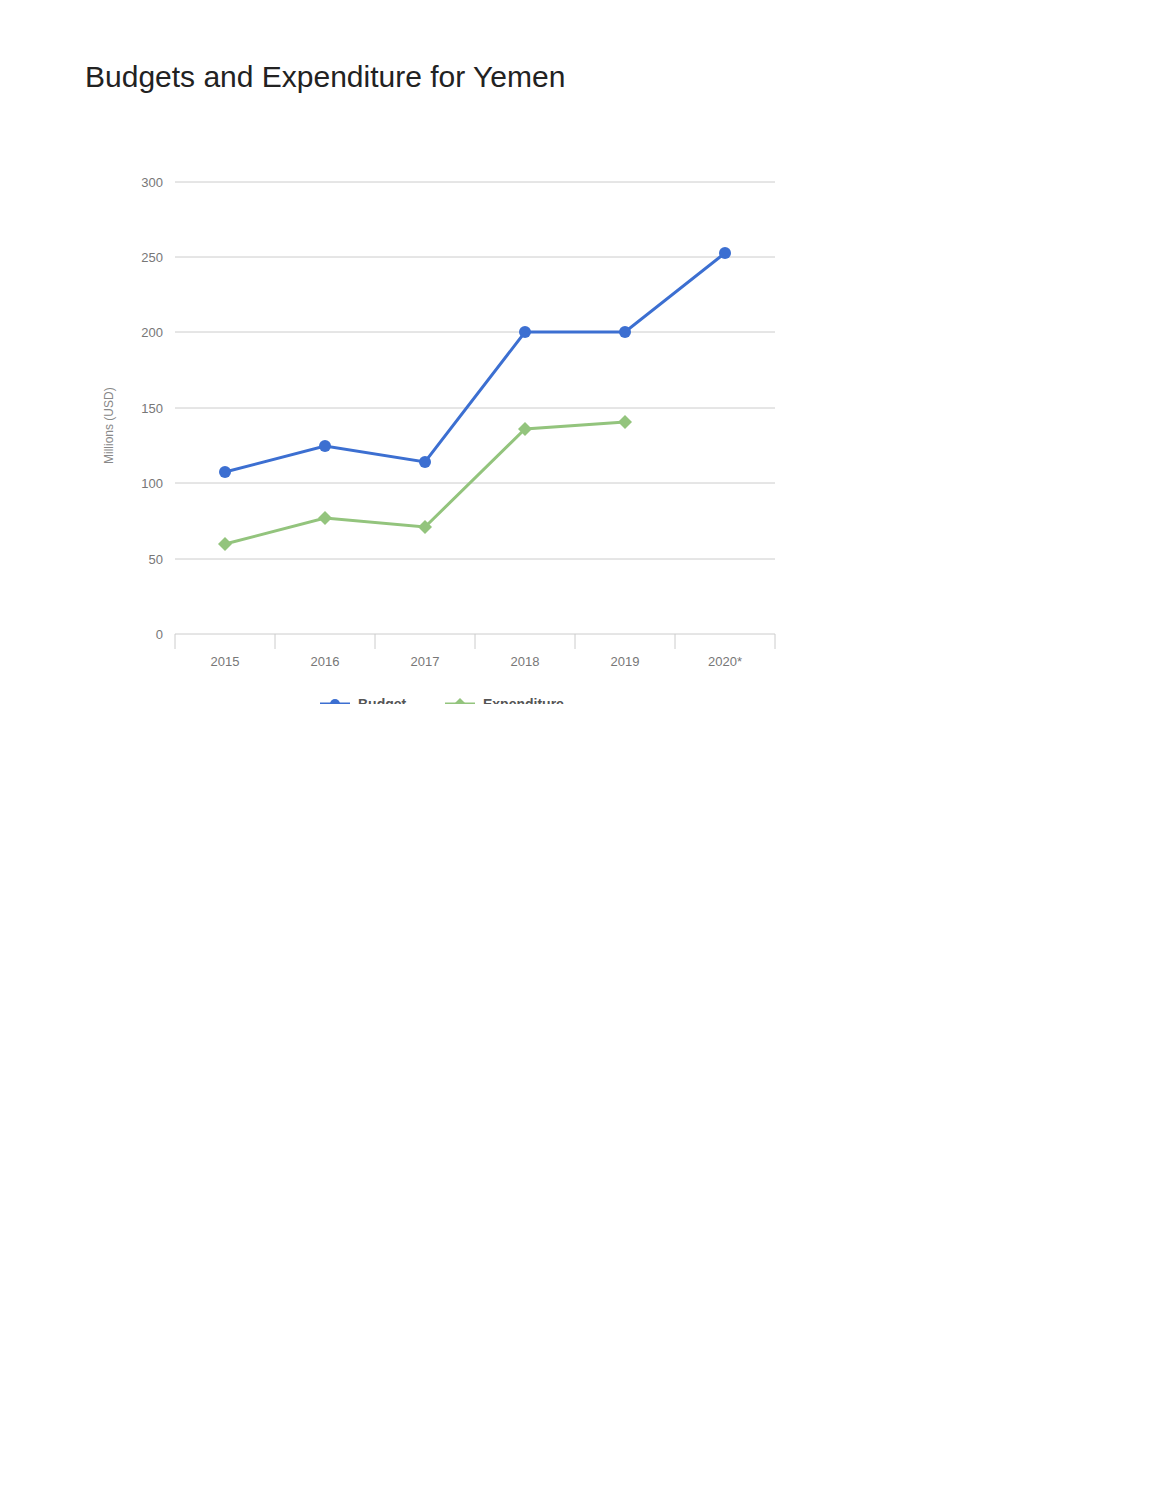Budgets and Expenditure for Yemen
Millions (USD) 300 250 200 150 100 50 0 2015 2016 2017 2018 2019 2020* Budget Expenditure